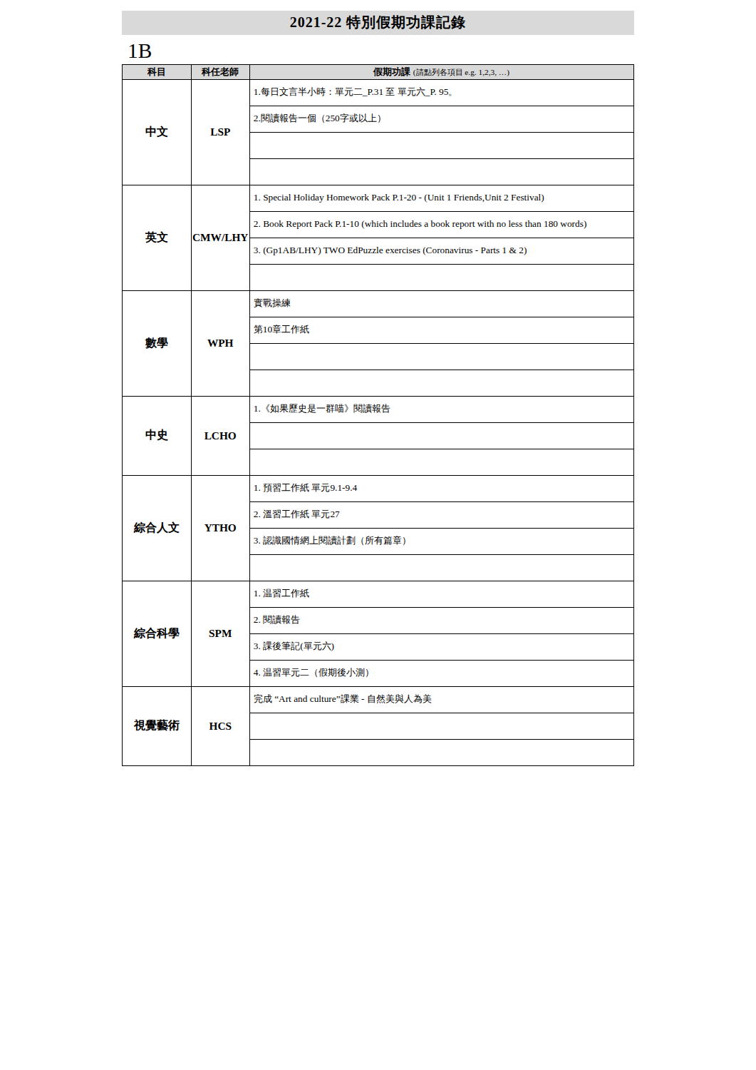2021-22 特別假期功課記錄
1B
| 科目 | 科任老師 | 假期功課 (請點列各項目 e.g. 1,2,3, …) |
| --- | --- | --- |
| 中文 | LSP | 1.每日文言半小時：單元二_P.31 至 單元六_P. 95。 |
| 2.閱讀報告一個（250字或以上） |
| 英文 | CMW/LHY | 1. Special Holiday Homework Pack P.1-20 - (Unit 1 Friends,Unit 2 Festival) |
| 2. Book Report Pack P.1-10 (which includes a book report with no less than 180 words) |
| 3. (Gp1AB/LHY) TWO EdPuzzle exercises (Coronavirus - Parts 1 & 2) |
| 數學 | WPH | 實戰操練 |
| 第10章工作紙 |
| 中史 | LCHO | 1.《如果歷史是一群喵》閱讀報告 |
| 綜合人文 | YTHO | 1. 預習工作紙 單元9.1-9.4 |
| 2. 溫習工作紙 單元27 |
| 3. 認識國情網上閱讀計劃（所有篇章） |
| 綜合科學 | SPM | 1. 温習工作紙 |
| 2. 閱讀報告 |
| 3. 課後筆記(單元六) |
| 4. 温習單元二（假期後小測） |
| 視覺藝術 | HCS | 完成 “Art and culture”課業 - 自然美與人為美 |